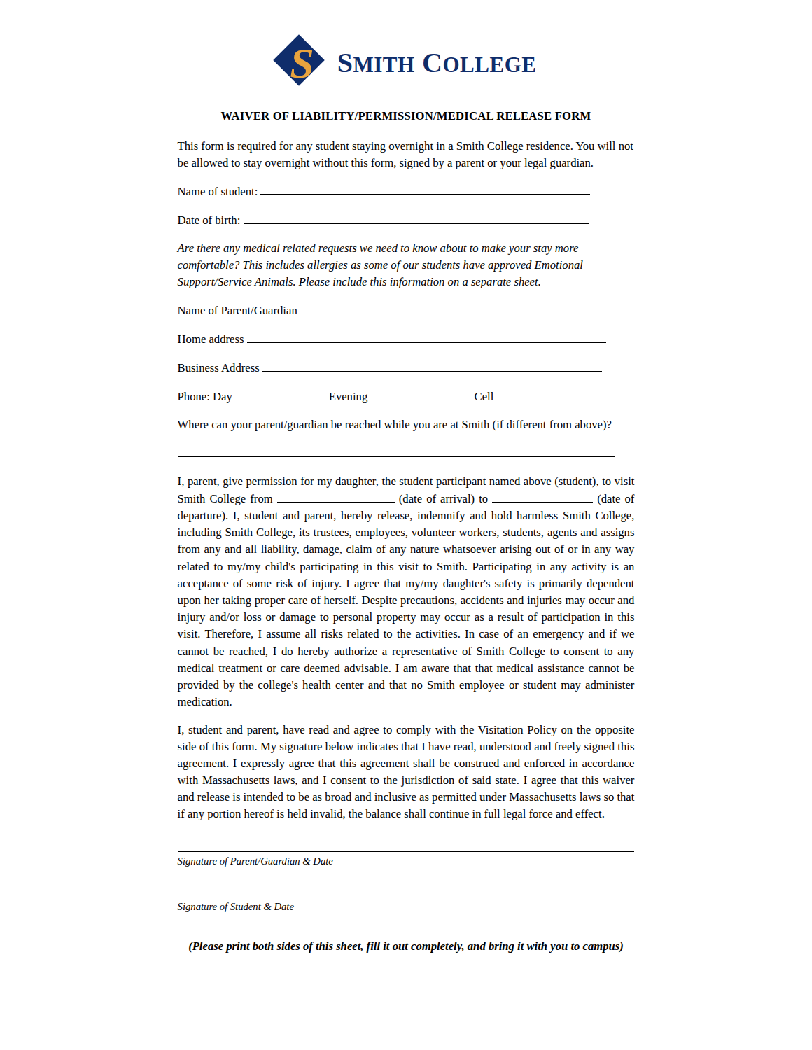S SMITH COLLEGE
Waiver of Liability/Permission/Medical Release Form
This form is required for any student staying overnight in a Smith College residence. You will not be allowed to stay overnight without this form, signed by a parent or your legal guardian.
Name of student:
Date of birth:
Are there any medical related requests we need to know about to make your stay more comfortable? This includes allergies as some of our students have approved Emotional Support/Service Animals. Please include this information on a separate sheet.
Name of Parent/Guardian
Home address
Business Address
Phone: Day Evening Cell
Where can your parent/guardian be reached while you are at Smith (if different from above)?
I, parent, give permission for my daughter, the student participant named above (student), to visit Smith College from (date of arrival) to (date of departure). I, student and parent, hereby release, indemnify and hold harmless Smith College, including Smith College, its trustees, employees, volunteer workers, students, agents and assigns from any and all liability, damage, claim of any nature whatsoever arising out of or in any way related to my/my child's participating in this visit to Smith. Participating in any activity is an acceptance of some risk of injury. I agree that my/my daughter's safety is primarily dependent upon her taking proper care of herself. Despite precautions, accidents and injuries may occur and injury and/or loss or damage to personal property may occur as a result of participation in this visit. Therefore, I assume all risks related to the activities. In case of an emergency and if we cannot be reached, I do hereby authorize a representative of Smith College to consent to any medical treatment or care deemed advisable. I am aware that that medical assistance cannot be provided by the college's health center and that no Smith employee or student may administer medication.
I, student and parent, have read and agree to comply with the Visitation Policy on the opposite side of this form. My signature below indicates that I have read, understood and freely signed this agreement. I expressly agree that this agreement shall be construed and enforced in accordance with Massachusetts laws, and I consent to the jurisdiction of said state. I agree that this waiver and release is intended to be as broad and inclusive as permitted under Massachusetts laws so that if any portion hereof is held invalid, the balance shall continue in full legal force and effect.
Signature of Parent/Guardian & Date
Signature of Student & Date
(Please print both sides of this sheet, fill it out completely, and bring it with you to campus)